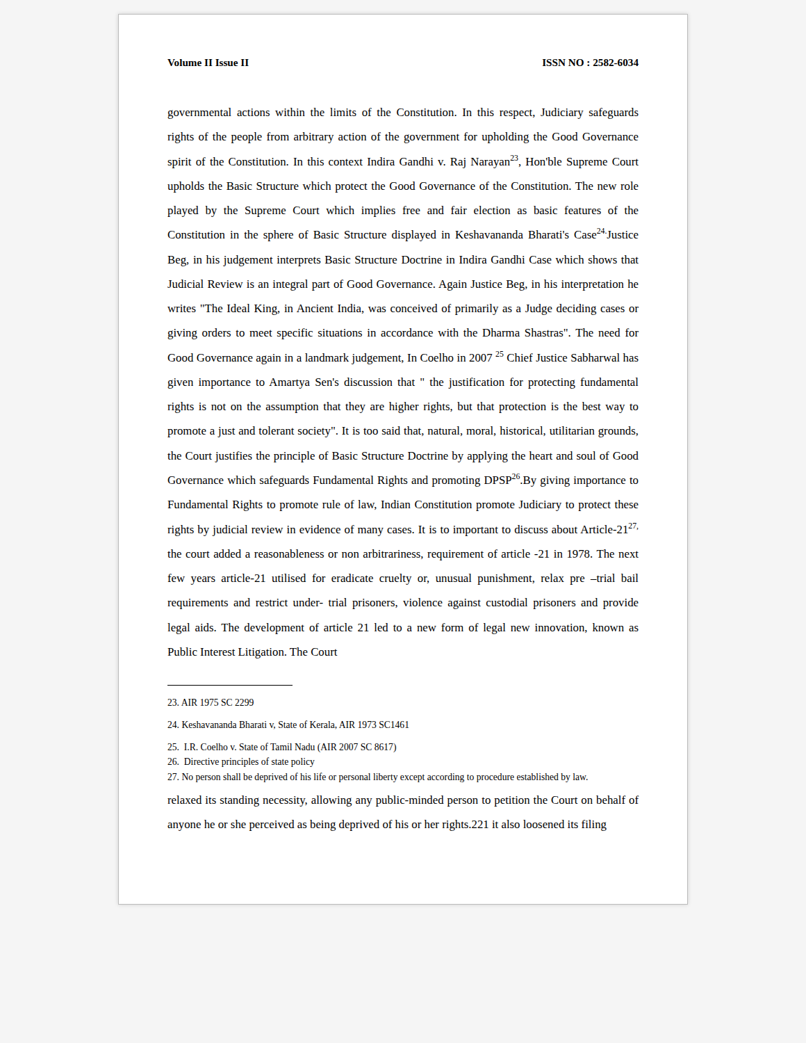Volume II Issue II ISSN NO : 2582-6034
governmental actions within the limits of the Constitution. In this respect, Judiciary safeguards rights of the people from arbitrary action of the government for upholding the Good Governance spirit of the Constitution. In this context Indira Gandhi v. Raj Narayan23, Hon'ble Supreme Court upholds the Basic Structure which protect the Good Governance of the Constitution. The new role played by the Supreme Court which implies free and fair election as basic features of the Constitution in the sphere of Basic Structure displayed in Keshavananda Bharati's Case24.Justice Beg, in his judgement interprets Basic Structure Doctrine in Indira Gandhi Case which shows that Judicial Review is an integral part of Good Governance. Again Justice Beg, in his interpretation he writes "The Ideal King, in Ancient India, was conceived of primarily as a Judge deciding cases or giving orders to meet specific situations in accordance with the Dharma Shastras". The need for Good Governance again in a landmark judgement, In Coelho in 2007 25 Chief Justice Sabharwal has given importance to Amartya Sen's discussion that " the justification for protecting fundamental rights is not on the assumption that they are higher rights, but that protection is the best way to promote a just and tolerant society". It is too said that, natural, moral, historical, utilitarian grounds, the Court justifies the principle of Basic Structure Doctrine by applying the heart and soul of Good Governance which safeguards Fundamental Rights and promoting DPSP26.By giving importance to Fundamental Rights to promote rule of law, Indian Constitution promote Judiciary to protect these rights by judicial review in evidence of many cases. It is to important to discuss about Article-2127, the court added a reasonableness or non arbitrariness, requirement of article -21 in 1978. The next few years article-21 utilised for eradicate cruelty or, unusual punishment, relax pre –trial bail requirements and restrict under- trial prisoners, violence against custodial prisoners and provide legal aids. The development of article 21 led to a new form of legal new innovation, known as Public Interest Litigation. The Court
23. AIR 1975 SC 2299
24. Keshavananda Bharati v, State of Kerala, AIR 1973 SC1461
25. I.R. Coelho v. State of Tamil Nadu (AIR 2007 SC 8617)
26. Directive principles of state policy
27. No person shall be deprived of his life or personal liberty except according to procedure established by law.
relaxed its standing necessity, allowing any public-minded person to petition the Court on behalf of anyone he or she perceived as being deprived of his or her rights.221 it also loosened its filing